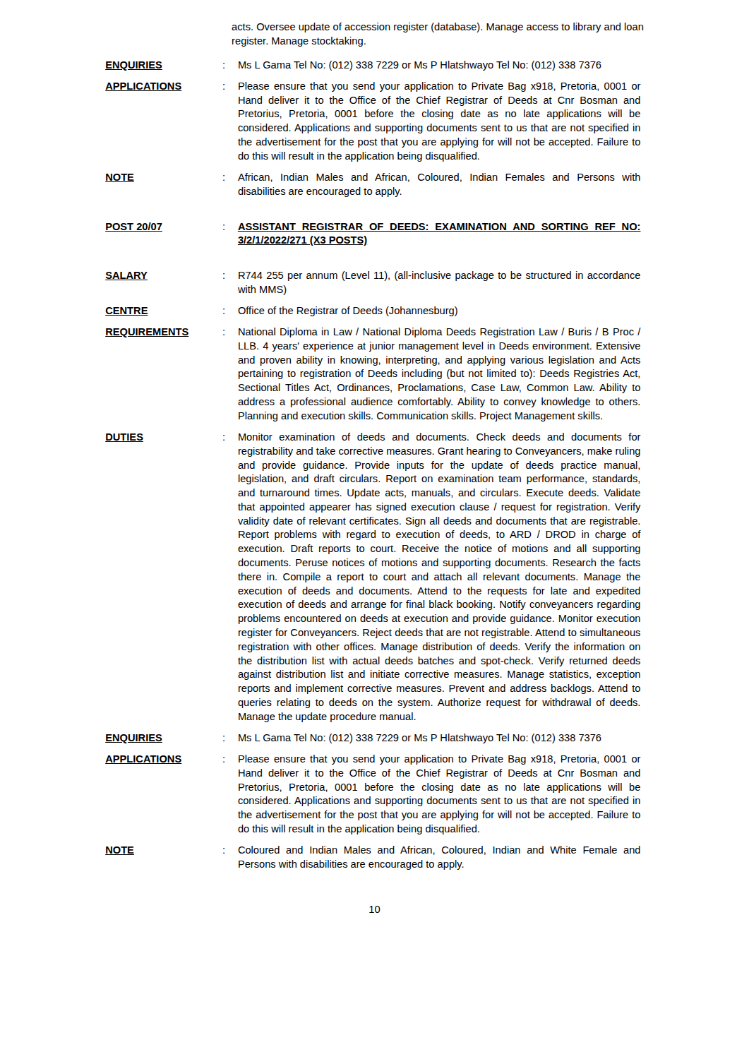acts. Oversee update of accession register (database). Manage access to library and loan register. Manage stocktaking.
| Enquiries | : | Ms L Gama Tel No: (012) 338 7229 or Ms P Hlatshwayo Tel No: (012) 338 7376 |
| Applications | : | Please ensure that you send your application to Private Bag x918, Pretoria, 0001 or Hand deliver it to the Office of the Chief Registrar of Deeds at Cnr Bosman and Pretorius, Pretoria, 0001 before the closing date as no late applications will be considered. Applications and supporting documents sent to us that are not specified in the advertisement for the post that you are applying for will not be accepted. Failure to do this will result in the application being disqualified. |
| Note | : | African, Indian Males and African, Coloured, Indian Females and Persons with disabilities are encouraged to apply. |
| Post 20/07 | : | Assistant Registrar of Deeds: Examination and Sorting Ref No: 3/2/1/2022/271 (X3 Posts) |
| Salary | : | R744 255 per annum (Level 11), (all-inclusive package to be structured in accordance with MMS) |
| Centre | : | Office of the Registrar of Deeds (Johannesburg) |
| Requirements | : | National Diploma in Law / National Diploma Deeds Registration Law / Buris / B Proc / LLB. 4 years' experience at junior management level in Deeds environment. Extensive and proven ability in knowing, interpreting, and applying various legislation and Acts pertaining to registration of Deeds including (but not limited to): Deeds Registries Act, Sectional Titles Act, Ordinances, Proclamations, Case Law, Common Law. Ability to address a professional audience comfortably. Ability to convey knowledge to others. Planning and execution skills. Communication skills. Project Management skills. |
| Duties | : | Monitor examination of deeds and documents. Check deeds and documents for registrability and take corrective measures. Grant hearing to Conveyancers, make ruling and provide guidance. Provide inputs for the update of deeds practice manual, legislation, and draft circulars. Report on examination team performance, standards, and turnaround times. Update acts, manuals, and circulars. Execute deeds. Validate that appointed appearer has signed execution clause / request for registration. Verify validity date of relevant certificates. Sign all deeds and documents that are registrable. Report problems with regard to execution of deeds, to ARD / DROD in charge of execution. Draft reports to court. Receive the notice of motions and all supporting documents. Peruse notices of motions and supporting documents. Research the facts there in. Compile a report to court and attach all relevant documents. Manage the execution of deeds and documents. Attend to the requests for late and expedited execution of deeds and arrange for final black booking. Notify conveyancers regarding problems encountered on deeds at execution and provide guidance. Monitor execution register for Conveyancers. Reject deeds that are not registrable. Attend to simultaneous registration with other offices. Manage distribution of deeds. Verify the information on the distribution list with actual deeds batches and spot-check. Verify returned deeds against distribution list and initiate corrective measures. Manage statistics, exception reports and implement corrective measures. Prevent and address backlogs. Attend to queries relating to deeds on the system. Authorize request for withdrawal of deeds. Manage the update procedure manual. |
| Enquiries | : | Ms L Gama Tel No: (012) 338 7229 or Ms P Hlatshwayo Tel No: (012) 338 7376 |
| Applications | : | Please ensure that you send your application to Private Bag x918, Pretoria, 0001 or Hand deliver it to the Office of the Chief Registrar of Deeds at Cnr Bosman and Pretorius, Pretoria, 0001 before the closing date as no late applications will be considered. Applications and supporting documents sent to us that are not specified in the advertisement for the post that you are applying for will not be accepted. Failure to do this will result in the application being disqualified. |
| Note | : | Coloured and Indian Males and African, Coloured, Indian and White Female and Persons with disabilities are encouraged to apply. |
10